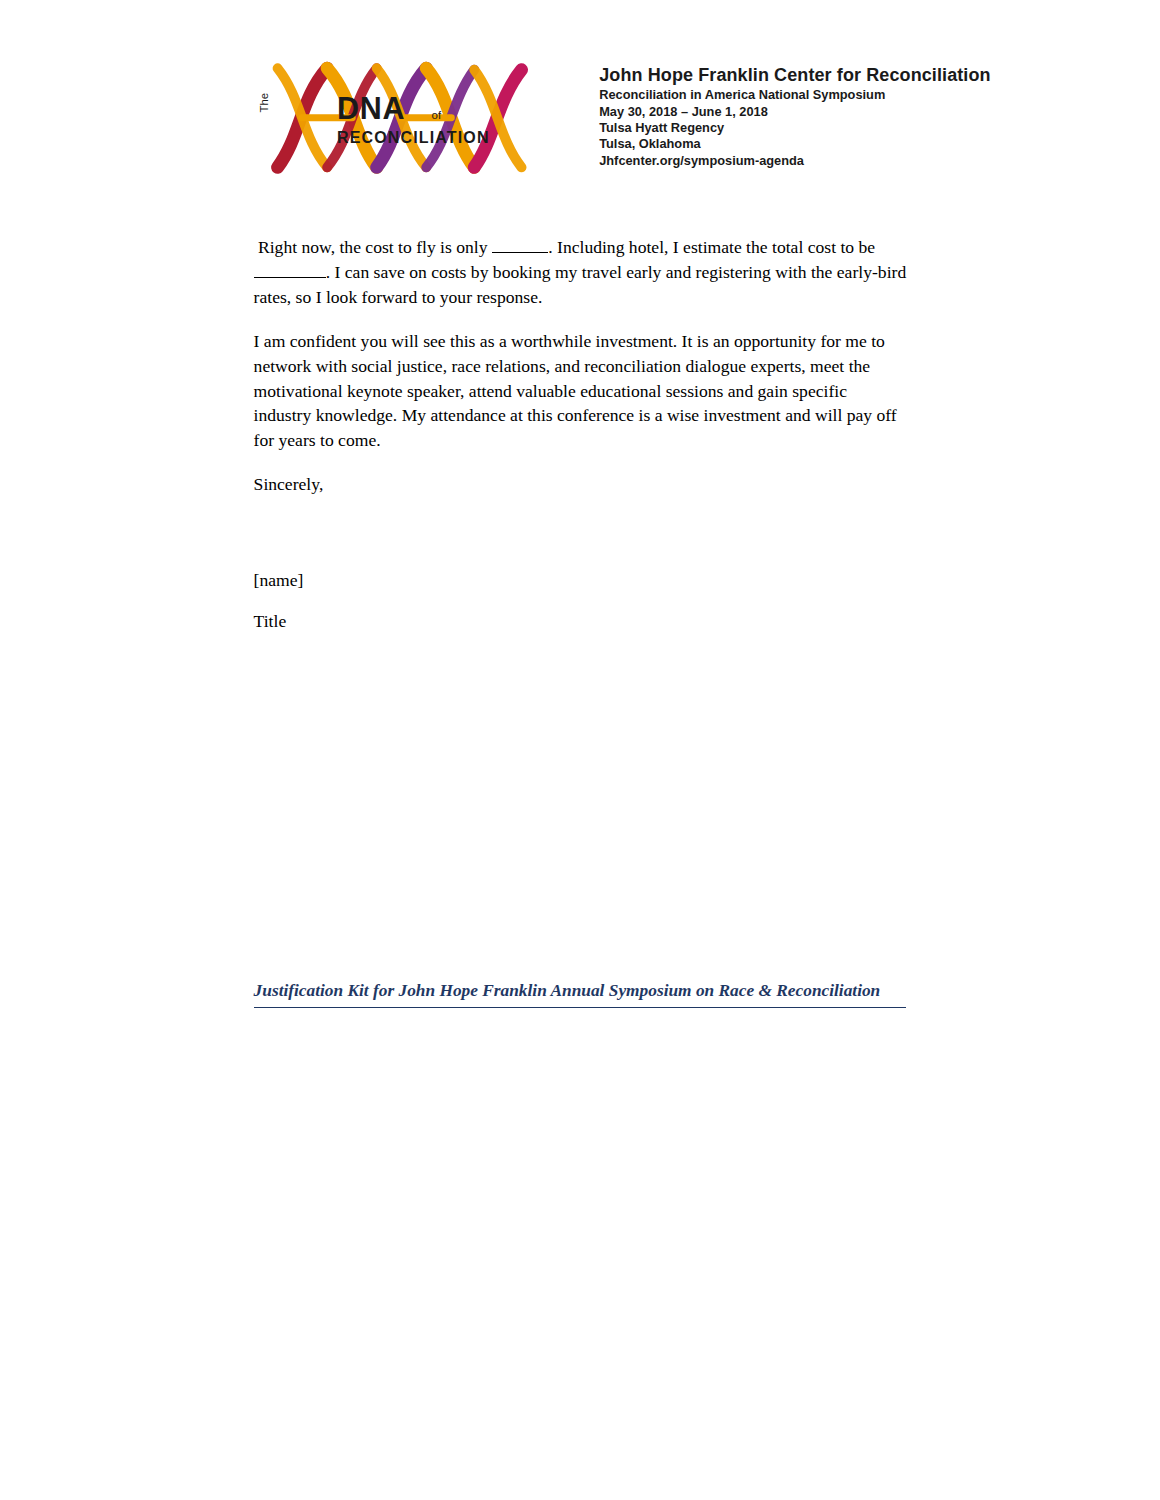The DNA of RECONCILIATION
John Hope Franklin Center for Reconciliation
Reconciliation in America National Symposium
May 30, 2018 – June 1, 2018
Tulsa Hyatt Regency
Tulsa, Oklahoma
Jhfcenter.org/symposium-agenda
Right now, the cost to fly is only . Including hotel, I estimate the total cost to be . I can save on costs by booking my travel early and registering with the early-bird rates, so I look forward to your response.
I am confident you will see this as a worthwhile investment. It is an opportunity for me to network with social justice, race relations, and reconciliation dialogue experts, meet the motivational keynote speaker, attend valuable educational sessions and gain specific industry knowledge. My attendance at this conference is a wise investment and will pay off for years to come.
Sincerely,
[name]
Title
Justification Kit for John Hope Franklin Annual Symposium on Race & Reconciliation